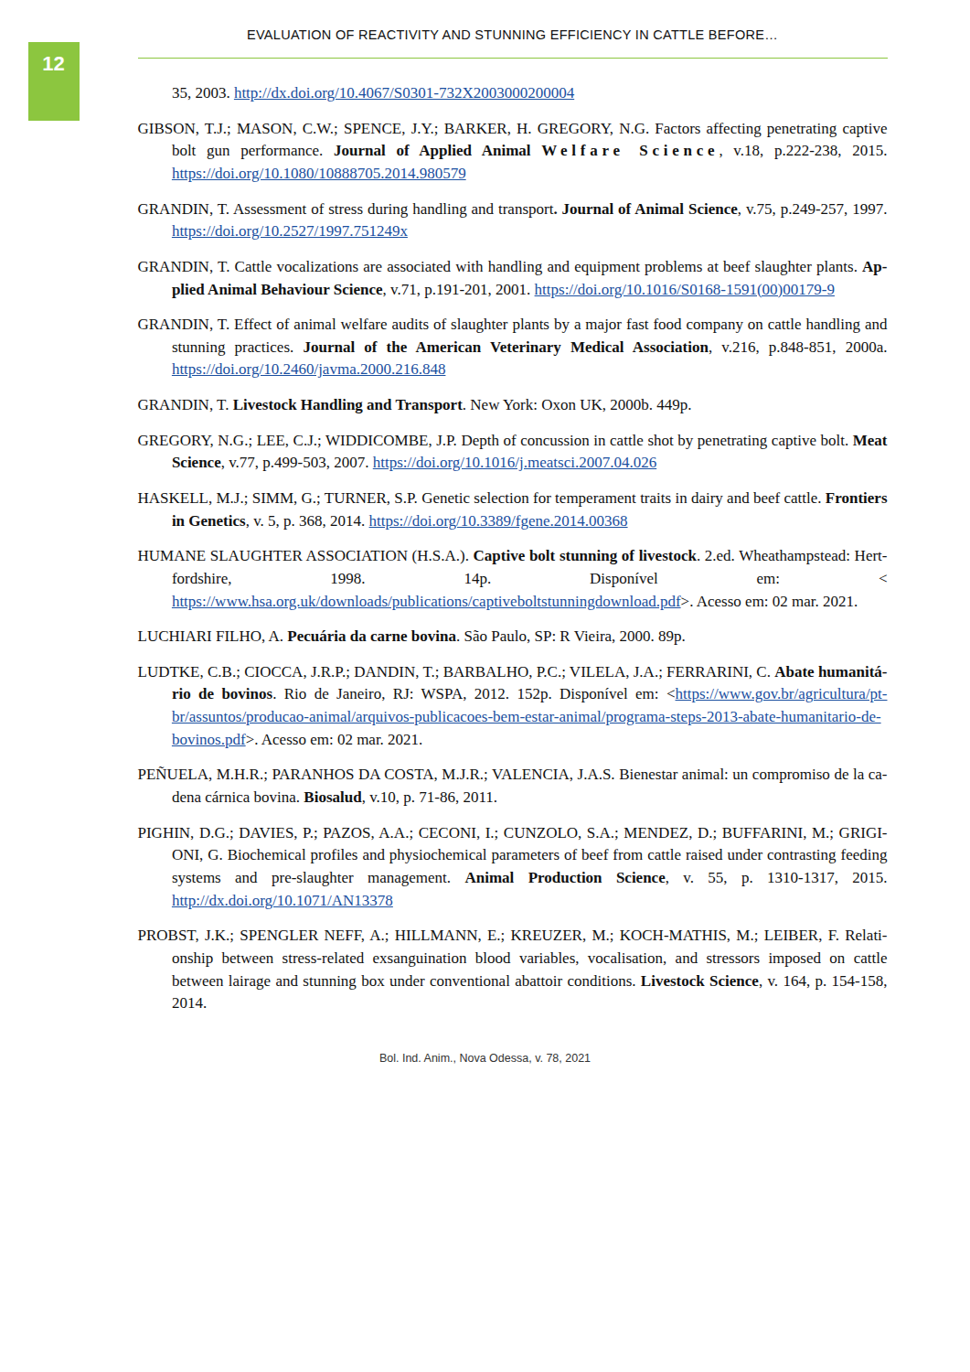12
Evaluation of reactivity and stunning efficiency in cattle before…
35, 2003. http://dx.doi.org/10.4067/S0301-732X2003000200004
GIBSON, T.J.; MASON, C.W.; SPENCE, J.Y.; BARKER, H. GREGORY, N.G. Factors affecting penetrating captive bolt gun performance. Journal of Applied Animal Welfare Science, v.18, p.222-238, 2015. https://doi.org/10.1080/10888705.2014.980579
GRANDIN, T. Assessment of stress during handling and transport. Journal of Animal Science, v.75, p.249-257, 1997. https://doi.org/10.2527/1997.751249x
GRANDIN, T. Cattle vocalizations are associated with handling and equipment problems at beef slaughter plants. Applied Animal Behaviour Science, v.71, p.191-201, 2001. https://doi.org/10.1016/S0168-1591(00)00179-9
GRANDIN, T. Effect of animal welfare audits of slaughter plants by a major fast food company on cattle handling and stunning practices. Journal of the American Veterinary Medical Association, v.216, p.848-851, 2000a. https://doi.org/10.2460/javma.2000.216.848
GRANDIN, T. Livestock Handling and Transport. New York: Oxon UK, 2000b. 449p.
GREGORY, N.G.; LEE, C.J.; WIDDICOMBE, J.P. Depth of concussion in cattle shot by penetrating captive bolt. Meat Science, v.77, p.499-503, 2007. https://doi.org/10.1016/j.meatsci.2007.04.026
HASKELL, M.J.; SIMM, G.; TURNER, S.P. Genetic selection for temperament traits in dairy and beef cattle. Frontiers in Genetics, v. 5, p. 368, 2014. https://doi.org/10.3389/fgene.2014.00368
HUMANE SLAUGHTER ASSOCIATION (H.S.A.). Captive bolt stunning of livestock. 2.ed. Wheathampstead: Hertfordshire, 1998. 14p. Disponível em: < https://www.hsa.org.uk/downloads/publications/captiveboltstunningdownload.pdf>. Acesso em: 02 mar. 2021.
LUCHIARI FILHO, A. Pecuária da carne bovina. São Paulo, SP: R Vieira, 2000. 89p.
LUDTKE, C.B.; CIOCCA, J.R.P.; DANDIN, T.; BARBALHO, P.C.; VILELA, J.A.; FERRARINI, C. Abate humanitário de bovinos. Rio de Janeiro, RJ: WSPA, 2012. 152p. Disponível em: <https://www.gov.br/agricultura/pt-br/assuntos/producao-animal/arquivos-publicacoes-bem-estar-animal/programa-steps-2013-abate-humanitario-de-bovinos.pdf>. Acesso em: 02 mar. 2021.
PEÑUELA, M.H.R.; PARANHOS DA COSTA, M.J.R.; VALENCIA, J.A.S. Bienestar animal: un compromiso de la cadena cárnica bovina. Biosalud, v.10, p. 71-86, 2011.
PIGHIN, D.G.; DAVIES, P.; PAZOS, A.A.; CECONI, I.; CUNZOLO, S.A.; MENDEZ, D.; BUFFARINI, M.; GRIGIONI, G. Biochemical profiles and physiochemical parameters of beef from cattle raised under contrasting feeding systems and pre-slaughter management. Animal Production Science, v. 55, p. 1310-1317, 2015. http://dx.doi.org/10.1071/AN13378
PROBST, J.K.; SPENGLER NEFF, A.; HILLMANN, E.; KREUZER, M.; KOCH-MATHIS, M.; LEIBER, F. Relationship between stress-related exsanguination blood variables, vocalisation, and stressors imposed on cattle between lairage and stunning box under conventional abattoir conditions. Livestock Science, v. 164, p. 154-158, 2014.
Bol. Ind. Anim., Nova Odessa, v. 78, 2021